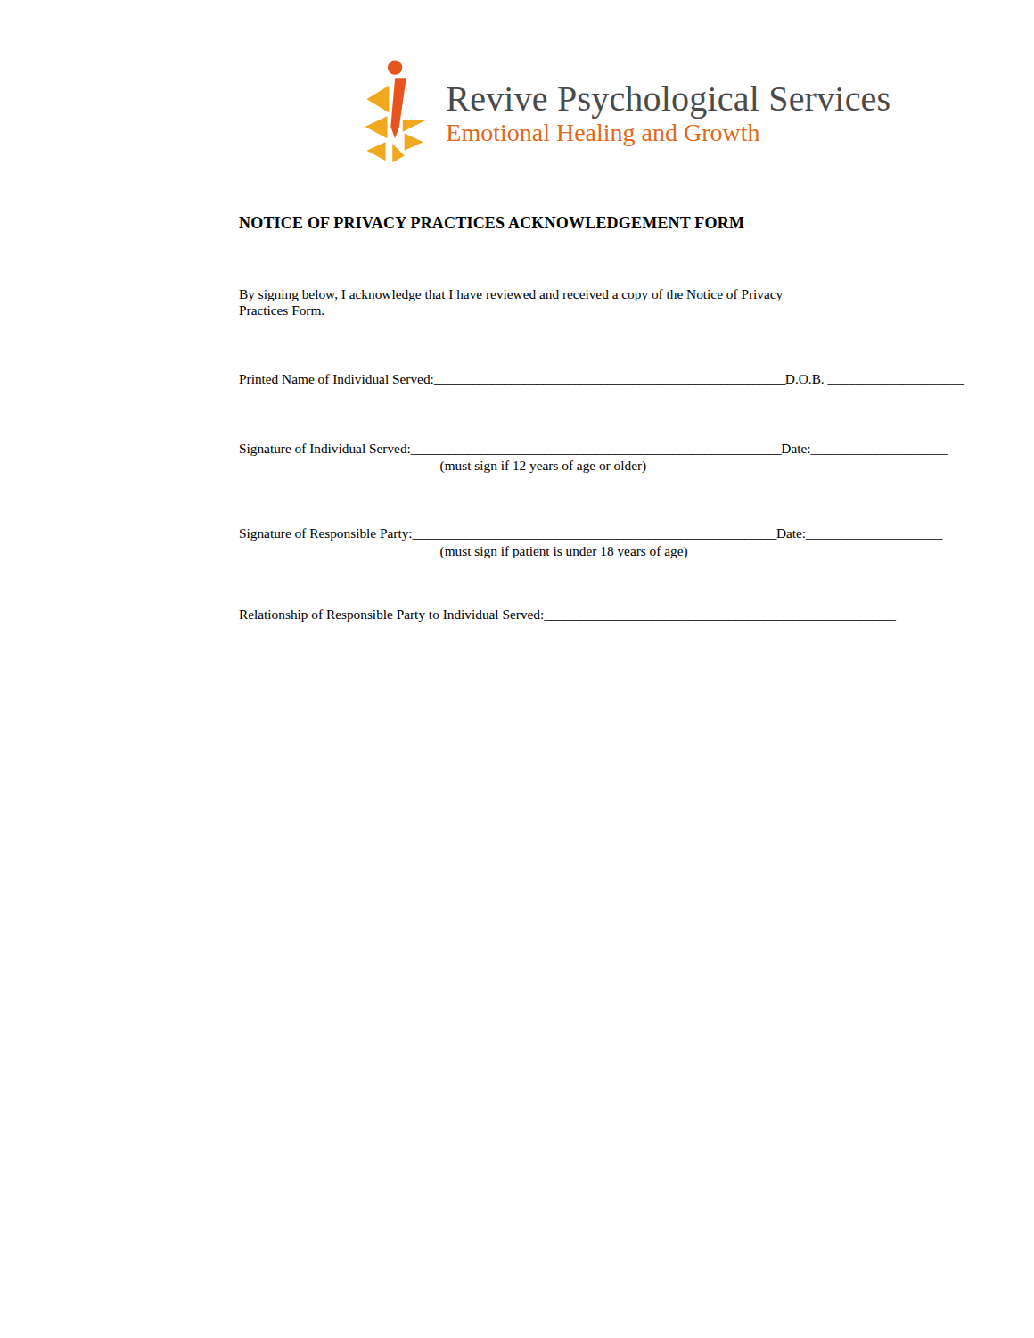Revive Psychological Services
Emotional Healing and Growth
NOTICE OF PRIVACY PRACTICES ACKNOWLEDGEMENT FORM
By signing below, I acknowledge that I have reviewed and received a copy of the Notice of Privacy Practices Form.
Printed Name of Individual Served:_______________________________________________________D.O.B. ____________________
Signature of Individual Served:__________________________________________________________Date:____________________
(must sign if 12 years of age or older)
Signature of Responsible Party:_________________________________________________________Date:____________________
(must sign if patient is under 18 years of age)
Relationship of Responsible Party to Individual Served:_______________________________________________________